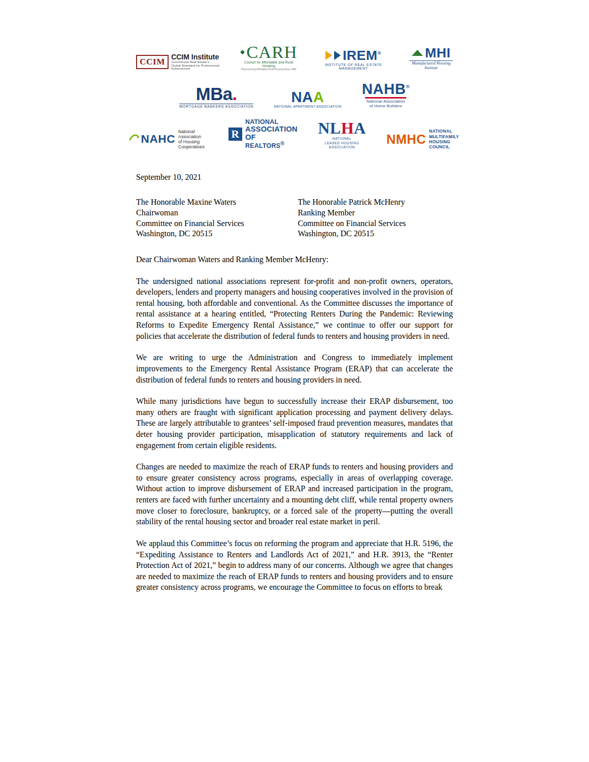CCIM
CCIM Institute
Commercial Real Estate's
Global Standard for Professional Achievement
CARH
Council for Affordable and Rural Housing
Representing Affordable Rural Housing Since 1980
IREM®
INSTITUTE OF REAL ESTATE MANAGEMENT
MHI
Manufactured Housing Institute
MBa.
MORTGAGE BANKERS ASSOCIATION
NAA
NATIONAL APARTMENT ASSOCIATION
NAHB®
National Association
of Home Builders
NAHC National Association
of Housing Cooperatives
R NATIONAL
ASSOCIATION OF
REALTORS®
NLHA
NATIONAL
LEASED HOUSING
ASSOCIATION
NMHC NATIONAL
MULTIFAMILY
HOUSING
COUNCIL
September 10, 2021
The Honorable Maxine Waters
Chairwoman
Committee on Financial Services
Washington, DC 20515
The Honorable Patrick McHenry
Ranking Member
Committee on Financial Services
Washington, DC 20515
Dear Chairwoman Waters and Ranking Member McHenry:
The undersigned national associations represent for-profit and non-profit owners, operators, developers, lenders and property managers and housing cooperatives involved in the provision of rental housing, both affordable and conventional. As the Committee discusses the importance of rental assistance at a hearing entitled, “Protecting Renters During the Pandemic: Reviewing Reforms to Expedite Emergency Rental Assistance,” we continue to offer our support for policies that accelerate the distribution of federal funds to renters and housing providers in need.
We are writing to urge the Administration and Congress to immediately implement improvements to the Emergency Rental Assistance Program (ERAP) that can accelerate the distribution of federal funds to renters and housing providers in need.
While many jurisdictions have begun to successfully increase their ERAP disbursement, too many others are fraught with significant application processing and payment delivery delays. These are largely attributable to grantees’ self-imposed fraud prevention measures, mandates that deter housing provider participation, misapplication of statutory requirements and lack of engagement from certain eligible residents.
Changes are needed to maximize the reach of ERAP funds to renters and housing providers and to ensure greater consistency across programs, especially in areas of overlapping coverage. Without action to improve disbursement of ERAP and increased participation in the program, renters are faced with further uncertainty and a mounting debt cliff, while rental property owners move closer to foreclosure, bankruptcy, or a forced sale of the property—putting the overall stability of the rental housing sector and broader real estate market in peril.
We applaud this Committee’s focus on reforming the program and appreciate that H.R. 5196, the “Expediting Assistance to Renters and Landlords Act of 2021,” and H.R. 3913, the “Renter Protection Act of 2021,” begin to address many of our concerns. Although we agree that changes are needed to maximize the reach of ERAP funds to renters and housing providers and to ensure greater consistency across programs, we encourage the Committee to focus on efforts to break